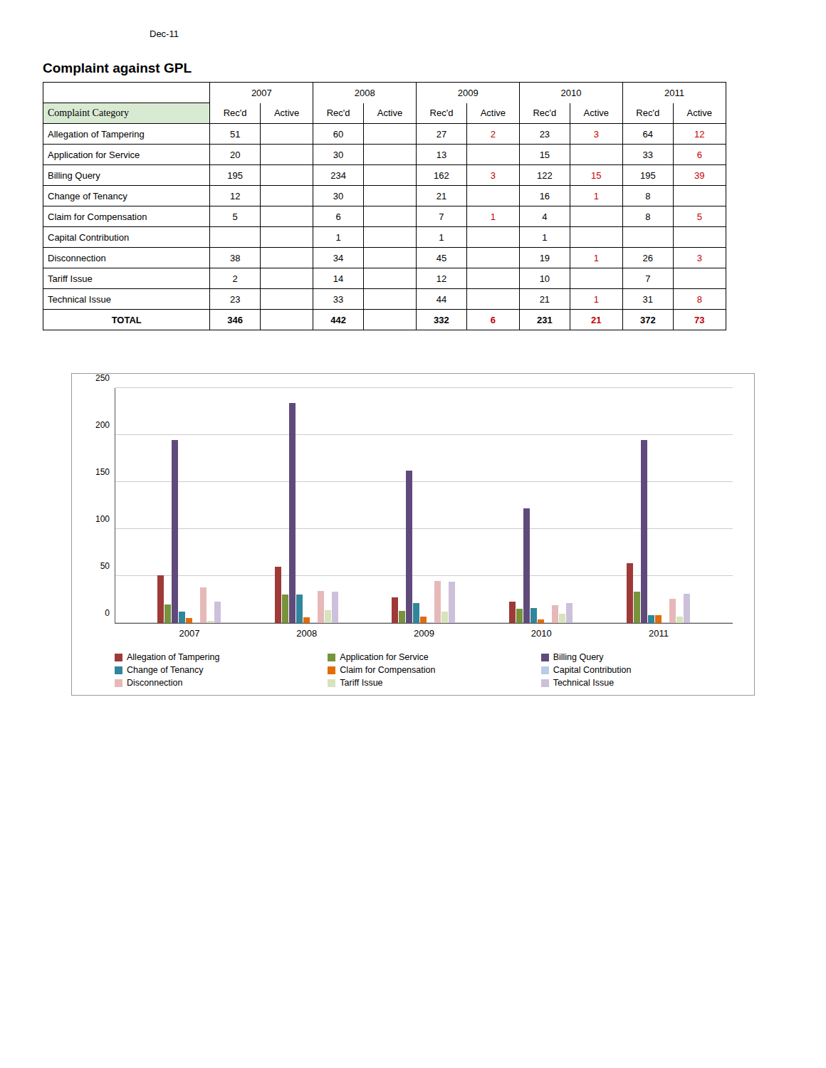Dec-11
Complaint against GPL
| | 2007 | 2008 | 2009 | 2010 | 2011 |
| Complaint Category | Rec'd | Active | Rec'd | Active | Rec'd | Active | Rec'd | Active | Rec'd | Active |
| Allegation of Tampering | 51 | | 60 | | 27 | 2 | 23 | 3 | 64 | 12 |
| Application for Service | 20 | | 30 | | 13 | | 15 | | 33 | 6 |
| Billing Query | 195 | | 234 | | 162 | 3 | 122 | 15 | 195 | 39 |
| Change of Tenancy | 12 | | 30 | | 21 | | 16 | 1 | 8 | |
| Claim for Compensation | 5 | | 6 | | 7 | 1 | 4 | | 8 | 5 |
| Capital Contribution | | | 1 | | 1 | | 1 | | | |
| Disconnection | 38 | | 34 | | 45 | | 19 | 1 | 26 | 3 |
| Tariff Issue | 2 | | 14 | | 12 | | 10 | | 7 | |
| Technical Issue | 23 | | 33 | | 44 | | 21 | 1 | 31 | 8 |
| TOTAL | 346 | | 442 | | 332 | 6 | 231 | 21 | 372 | 73 |
0
50
100
150
200
250
2007
2008
2009
2010
2011
Allegation of Tampering
Application for Service
Billing Query
Change of Tenancy
Claim for Compensation
Capital Contribution
Disconnection
Tariff Issue
Technical Issue